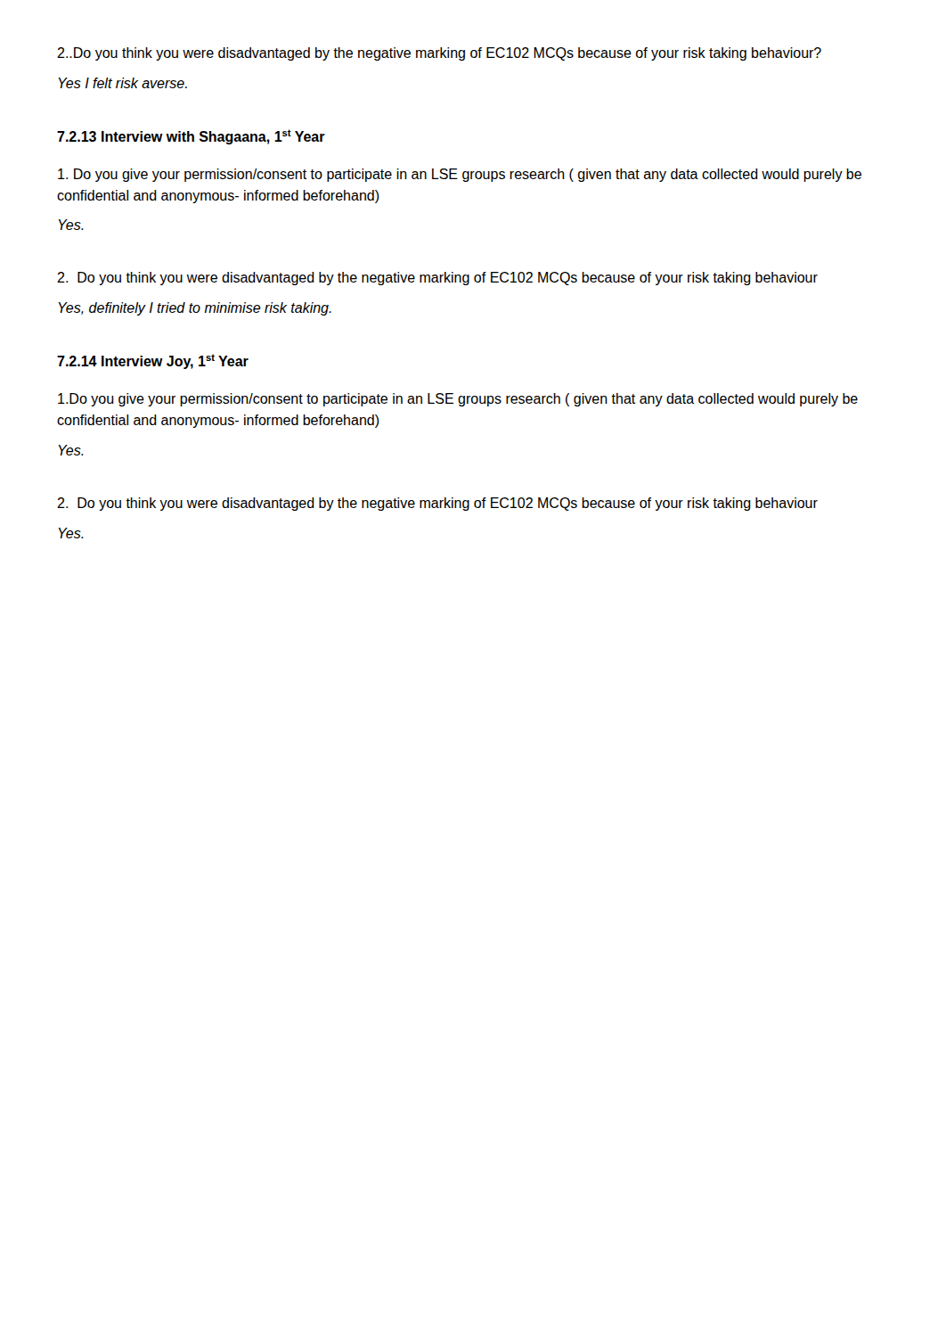2..Do you think you were disadvantaged by the negative marking of EC102 MCQs because of your risk taking behaviour?
Yes I felt risk averse.
7.2.13 Interview with Shagaana, 1st Year
1. Do you give your permission/consent to participate in an LSE groups research ( given that any data collected would purely be confidential and anonymous- informed beforehand)
Yes.
2. Do you think you were disadvantaged by the negative marking of EC102 MCQs because of your risk taking behaviour
Yes, definitely I tried to minimise risk taking.
7.2.14 Interview Joy, 1st Year
1.Do you give your permission/consent to participate in an LSE groups research ( given that any data collected would purely be confidential and anonymous- informed beforehand)
Yes.
2. Do you think you were disadvantaged by the negative marking of EC102 MCQs because of your risk taking behaviour
Yes.